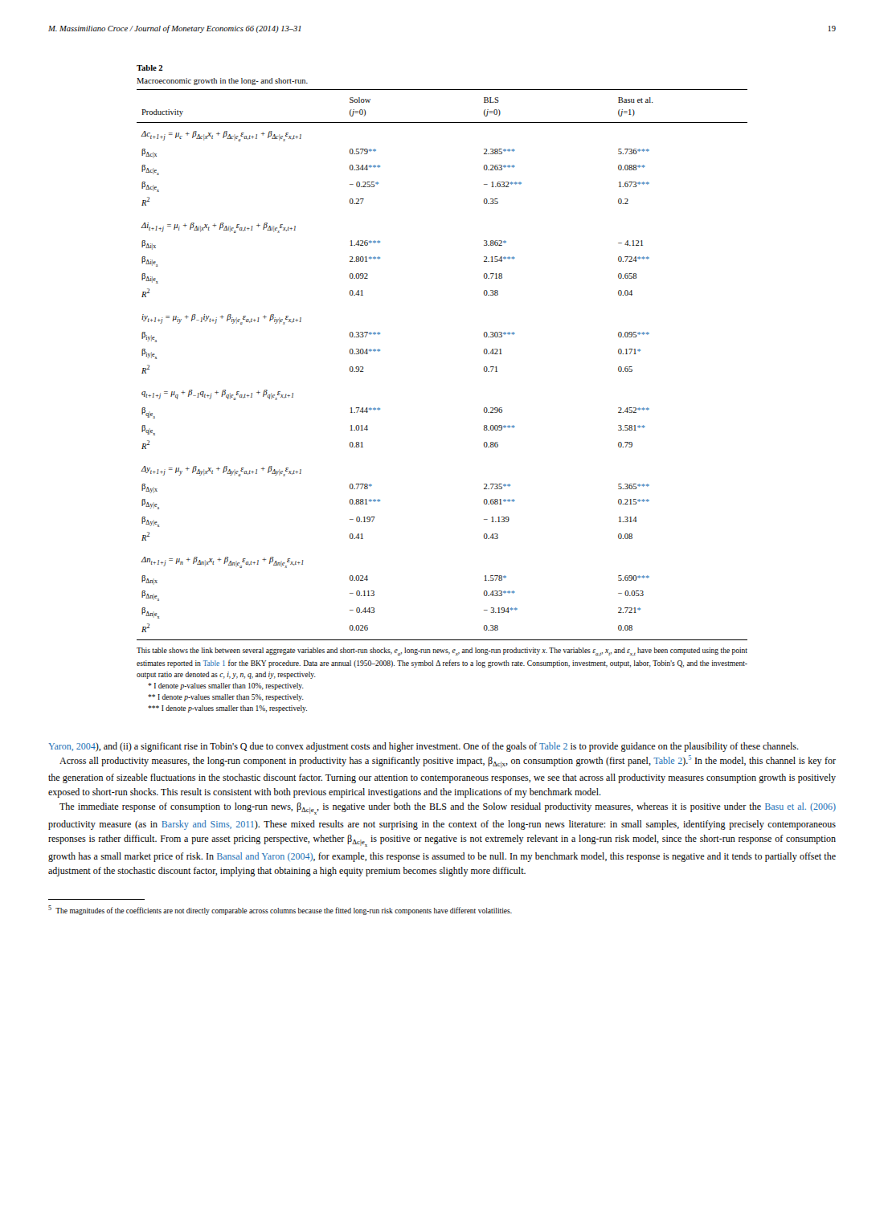M. Massimiliano Croce / Journal of Monetary Economics 66 (2014) 13–31 19
Table 2 Macroeconomic growth in the long- and short-run.
| Productivity | Solow ( j =0) | BLS ( j =0) | Basu et al. ( j =1) |
| --- | --- | --- | --- |
| Δ c t+1+j = μ c + β Δc/x x t + β Δc/e a ε a,t+1 + β Δc/e x ε x,t+1 |
| β Δc/x | 0.579 ** | 2.385 *** | 5.736 *** |
| β Δc/e a | 0.344 *** | 0.263 *** | 0.088 ** |
| β Δc/e x | − 0.255 * | − 1.632 *** | 1.673 *** |
| R 2 | 0.27 | 0.35 | 0.2 |
| Δ i t+1+j = μ i + β Δi/x x t + β Δi/e a ε a,t+1 + β Δi/e x ε x,t+1 |
| β Δi/x | 1.426 *** | 3.862 * | − 4.121 |
| β Δi/e a | 2.801 *** | 2.154 *** | 0.724 *** |
| β Δi/e x | 0.092 | 0.718 | 0.658 |
| R 2 | 0.41 | 0.38 | 0.04 |
| iy t+1+j = μ iy + β −1 iy t+j + β iy/e a ε a,t+1 + β iy/e x ε x,t+1 |
| β iy/e a | 0.337 *** | 0.303 *** | 0.095 *** |
| β iy/e x | 0.304 *** | 0.421 | 0.171 * |
| R 2 | 0.92 | 0.71 | 0.65 |
| q t+1+j = μ q + β −1 q t+j + β q/e a ε a,t+1 + β q/e x ε x,t+1 |
| β q/e a | 1.744 *** | 0.296 | 2.452 *** |
| β q/e x | 1.014 | 8.009 *** | 3.581 ** |
| R 2 | 0.81 | 0.86 | 0.79 |
| Δ y t+1+j = μ y + β Δy/x x t + β Δy/e a ε a,t+1 + β Δy/e x ε x,t+1 |
| β Δy/x | 0.778 * | 2.735 ** | 5.365 *** |
| β Δy/e a | 0.881 *** | 0.681 *** | 0.215 *** |
| β Δy/e x | − 0.197 | − 1.139 | 1.314 |
| R 2 | 0.41 | 0.43 | 0.08 |
| Δ n t+1+j = μ n + β Δn/x x t + β Δn/e a ε a,t+1 + β Δn/e x ε x,t+1 |
| β Δn/x | 0.024 | 1.578 * | 5.690 *** |
| β Δn/e a | − 0.113 | 0.433 *** | − 0.053 |
| β Δn/e x | − 0.443 | − 3.194 ** | 2.721 * |
| R 2 | 0.026 | 0.38 | 0.08 |
This table shows the link between several aggregate variables and short-run shocks, ea, long-run news, ex, and long-run productivity x. The variables εa,t, xt, and εx,t have been computed using the point estimates reported in Table 1 for the BKY procedure. Data are annual (1950–2008). The symbol Δ refers to a log growth rate. Consumption, investment, output, labor, Tobin's Q, and the investment-output ratio are denoted as c, i, y, n, q, and iy, respectively.
* I denote p-values smaller than 10%, respectively.
** I denote p-values smaller than 5%, respectively.
*** I denote p-values smaller than 1%, respectively.
Yaron, 2004), and (ii) a significant rise in Tobin's Q due to convex adjustment costs and higher investment. One of the goals of Table 2 is to provide guidance on the plausibility of these channels.
Across all productivity measures, the long-run component in productivity has a significantly positive impact, βΔc|x, on consumption growth (first panel, Table 2).5 In the model, this channel is key for the generation of sizeable fluctuations in the stochastic discount factor. Turning our attention to contemporaneous responses, we see that across all productivity measures consumption growth is positively exposed to short-run shocks. This result is consistent with both previous empirical investigations and the implications of my benchmark model.
The immediate response of consumption to long-run news, βΔc|ex, is negative under both the BLS and the Solow residual productivity measures, whereas it is positive under the Basu et al. (2006) productivity measure (as in Barsky and Sims, 2011). These mixed results are not surprising in the context of the long-run news literature: in small samples, identifying precisely contemporaneous responses is rather difficult. From a pure asset pricing perspective, whether βΔc|ex is positive or negative is not extremely relevant in a long-run risk model, since the short-run response of consumption growth has a small market price of risk. In Bansal and Yaron (2004), for example, this response is assumed to be null. In my benchmark model, this response is negative and it tends to partially offset the adjustment of the stochastic discount factor, implying that obtaining a high equity premium becomes slightly more difficult.
5 The magnitudes of the coefficients are not directly comparable across columns because the fitted long-run risk components have different volatilities.